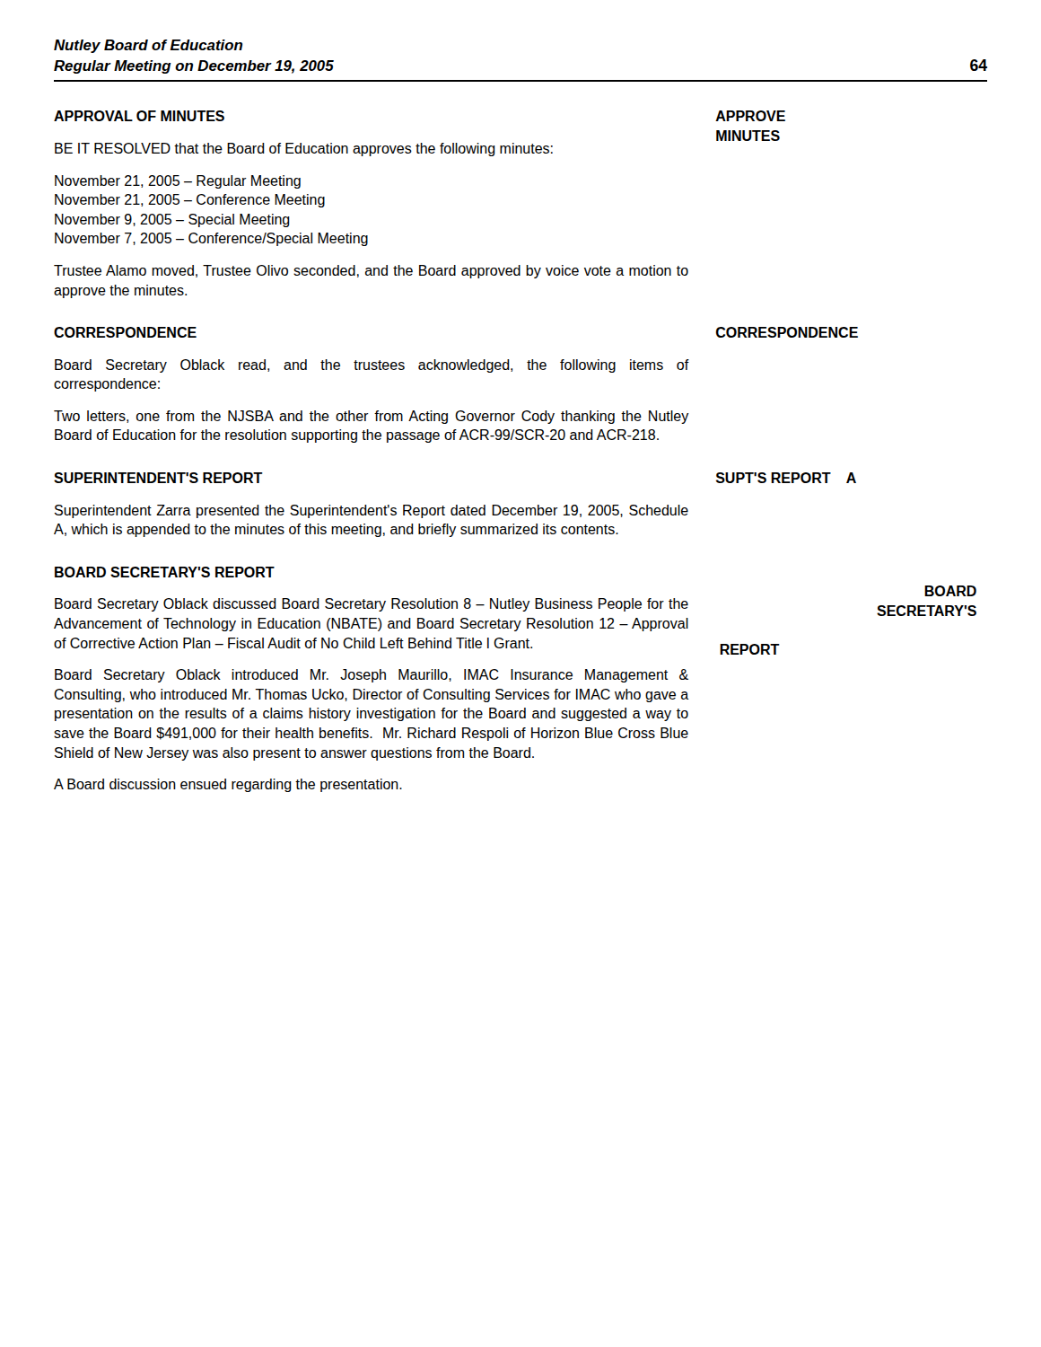Nutley Board of Education
Regular Meeting on December 19, 2005
64
Approval of Minutes
BE IT RESOLVED that the Board of Education approves the following minutes:
November 21, 2005 – Regular Meeting
November 21, 2005 – Conference Meeting
November 9, 2005 – Special Meeting
November 7, 2005 – Conference/Special Meeting
Trustee Alamo moved, Trustee Olivo seconded, and the Board approved by voice vote a motion to approve the minutes.
APPROVE MINUTES
Correspondence
Board Secretary Oblack read, and the trustees acknowledged, the following items of correspondence:
Two letters, one from the NJSBA and the other from Acting Governor Cody thanking the Nutley Board of Education for the resolution supporting the passage of ACR-99/SCR-20 and ACR-218.
CORRESPONDENCE
Superintendent's Report
Superintendent Zarra presented the Superintendent's Report dated December 19, 2005, Schedule A, which is appended to the minutes of this meeting, and briefly summarized its contents.
SUPT'S REPORT A
Board Secretary's Report
Board Secretary Oblack discussed Board Secretary Resolution 8 – Nutley Business People for the Advancement of Technology in Education (NBATE) and Board Secretary Resolution 12 – Approval of Corrective Action Plan – Fiscal Audit of No Child Left Behind Title l Grant.
Board Secretary Oblack introduced Mr. Joseph Maurillo, IMAC Insurance Management & Consulting, who introduced Mr. Thomas Ucko, Director of Consulting Services for IMAC who gave a presentation on the results of a claims history investigation for the Board and suggested a way to save the Board $491,000 for their health benefits. Mr. Richard Respoli of Horizon Blue Cross Blue Shield of New Jersey was also present to answer questions from the Board.
A Board discussion ensued regarding the presentation.
BOARD
SECRETARY'S
REPORT